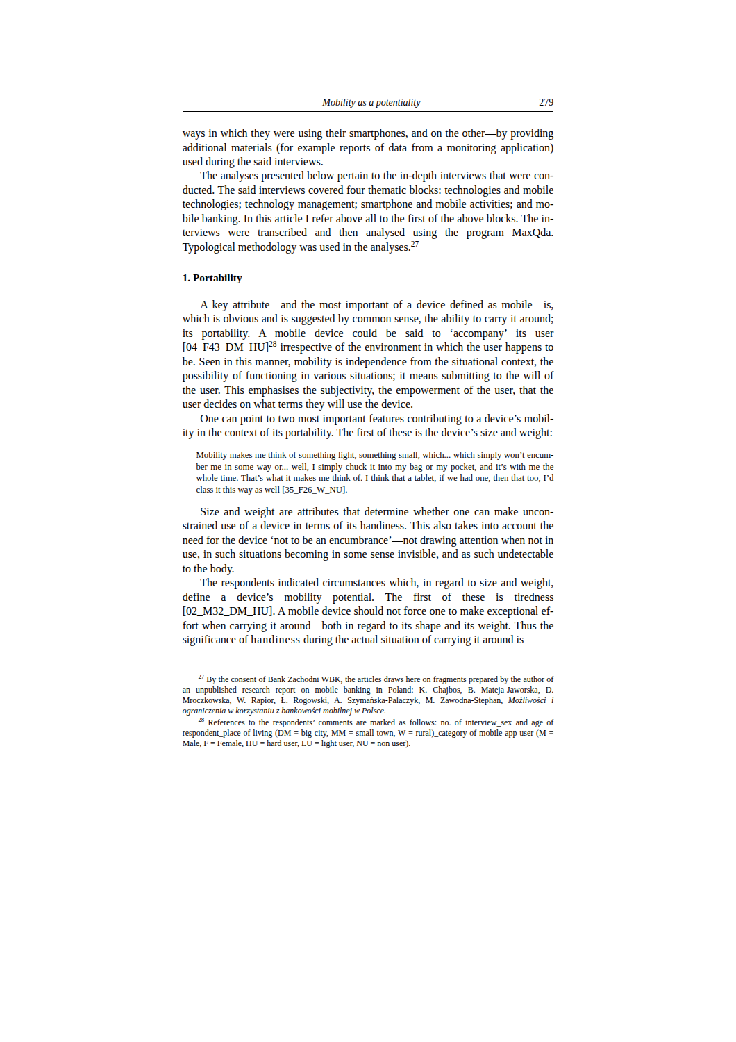Mobility as a potentiality
279
ways in which they were using their smartphones, and on the other—by providing additional materials (for example reports of data from a monitoring application) used during the said interviews.
The analyses presented below pertain to the in-depth interviews that were conducted. The said interviews covered four thematic blocks: technologies and mobile technologies; technology management; smartphone and mobile activities; and mobile banking. In this article I refer above all to the first of the above blocks. The interviews were transcribed and then analysed using the program MaxQda. Typological methodology was used in the analyses.27
1. Portability
A key attribute—and the most important of a device defined as mobile—is, which is obvious and is suggested by common sense, the ability to carry it around; its portability. A mobile device could be said to ‘accompany’ its user [04_F43_DM_HU]28 irrespective of the environment in which the user happens to be. Seen in this manner, mobility is independence from the situational context, the possibility of functioning in various situations; it means submitting to the will of the user. This emphasises the subjectivity, the empowerment of the user, that the user decides on what terms they will use the device.
One can point to two most important features contributing to a device’s mobility in the context of its portability. The first of these is the device’s size and weight:
Mobility makes me think of something light, something small, which... which simply won’t encumber me in some way or... well, I simply chuck it into my bag or my pocket, and it’s with me the whole time. That’s what it makes me think of. I think that a tablet, if we had one, then that too, I’d class it this way as well [35_F26_W_NU].
Size and weight are attributes that determine whether one can make unconstrained use of a device in terms of its handiness. This also takes into account the need for the device ‘not to be an encumbrance’—not drawing attention when not in use, in such situations becoming in some sense invisible, and as such undetectable to the body.
The respondents indicated circumstances which, in regard to size and weight, define a device’s mobility potential. The first of these is tiredness [02_M32_DM_HU]. A mobile device should not force one to make exceptional effort when carrying it around—both in regard to its shape and its weight. Thus the significance of handiness during the actual situation of carrying it around is
27 By the consent of Bank Zachodni WBK, the articles draws here on fragments prepared by the author of an unpublished research report on mobile banking in Poland: K. Chajbos, B. Mateja-Jaworska, D. Mroczkowska, W. Rapior, Ł. Rogowski, A. Szymańska-Palaczyk, M. Zawodna-Stephan, Możliwości i ograniczenia w korzystaniu z bankowości mobilnej w Polsce.
28 References to the respondents’ comments are marked as follows: no. of interview_sex and age of respondent_place of living (DM = big city, MM = small town, W = rural)_category of mobile app user (M = Male, F = Female, HU = hard user, LU = light user, NU = non user).